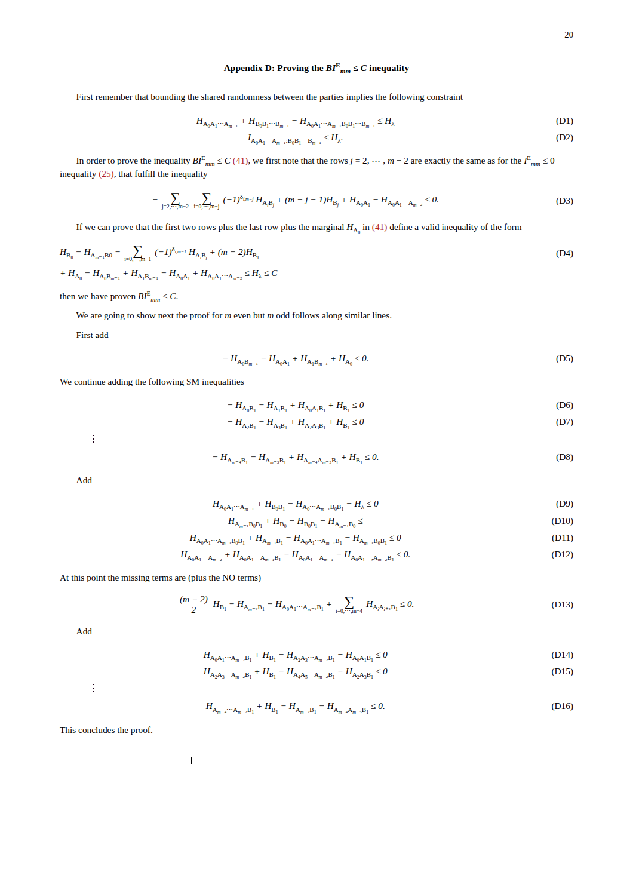20
Appendix D: Proving the BIEmm ≤ C inequality
First remember that bounding the shared randomness between the parties implies the following constraint
| H A 0 A 1 ⋯A m ₋₁ + H B 0 B 1 ⋯B m ₋₁ − H A 0 A 1 ⋯A m ₋₁B 0 B 1 ⋯B m ₋₁ ≤ H λ | (D1) |
| I A 0 A 1 ⋯A m ₋₁:B 0 B 1 ⋯B m ₋₁ ≤ H λ . | (D2) |
In order to prove the inequality BIEmm ≤ C (41), we first note that the rows j = 2, ⋯ , m − 2 are exactly the same as for the IEmm ≤ 0 inequality (25), that fulfill the inequality
| − ∑ j=2,⋯,m−2 ∑ i=0,⋯,m−j (−1) δ i,m−j H A i B j + (m − j − 1)H B j + H A 0 A 1 − H A 0 A 1 ⋯A m ₋₂ ≤ 0. | (D3) |
If we can prove that the first two rows plus the last row plus the marginal HA0 in (41) define a valid inequality of the form
| H B 0 − H A m ₋₁B0 − ∑ i=0,⋯,m−1 (−1) δ i,m−1 H A i B j + (m − 2)H B 1 | (D4) |
| + H A 0 − H A 0 B m ₋₁ + H A 1 B m ₋₁ − H A 0 A 1 + H A 0 A 1 ⋯A m ₋₂ ≤ H λ ≤ C | |
then we have proven BIEmm ≤ C.
We are going to show next the proof for m even but m odd follows along similar lines.
First add
| − H A 0 B m ₋₁ − H A 0 A 1 + H A 1 B m ₋₁ + H A 0 ≤ 0. | (D5) |
We continue adding the following SM inequalities
| − H A 0 B 1 − H A 1 B 1 + H A 0 A 1 B 1 + H B 1 ≤ 0 | (D6) |
| − H A 2 B 1 − H A 3 B 1 + H A 2 A 3 B 1 + H B 1 ≤ 0 | (D7) |
⋮
| − H A m ₋₄B 1 − H A m ₋₃B 1 + H A m ₋₄A m ₋₃B 1 + H B 1 ≤ 0. | (D8) |
Add
| H A 0 A 1 ⋯A m ₋₁ + H B 0 B 1 − H A 0 ⋯A m ₋₁B 0 B 1 − H λ ≤ 0 | (D9) |
| H A m ₋₁B 0 B 1 + H B 0 − H B 0 B 1 − H A m ₋₁B 0 ≤ | (D10) |
| H A 0 A 1 ⋯A m ₋₁B 0 B 1 + H A m ₋₁B 1 − H A 0 A 1 ⋯A m ₋₁B 1 − H A m ₋₁B 0 B 1 ≤ 0 | (D11) |
| H A 0 A 1 ⋯A m ₋₂ + H A 0 A 1 ⋯A m ₋₁B 1 − H A 0 A 1 ⋯A m ₋₁ − H A 0 A 1 ⋯,A m ₋₂B 1 ≤ 0. | (D12) |
At this point the missing terms are (plus the NO terms)
| (m − 2) 2 H B 1 − H A m ₋₂B 1 − H A 0 A 1 ⋯A m ₋₂B 1 + ∑ i=0,⋯,m−4 H A i A i ₊₁B 1 ≤ 0. | (D13) |
Add
| H A 0 A 1 ⋯A m ₋₂B 1 + H B 1 − H A 2 A 3 ⋯A m ₋₂B 1 − H A 0 A 1 B 1 ≤ 0 | (D14) |
| H A 2 A 3 ⋯A m ₋₂B 1 + H B 1 − H A 4 A 5 ⋯A m ₋₂B 1 − H A 2 A 3 B 1 ≤ 0 | (D15) |
⋮
| H A m ₋₄⋯A m ₋₂B 1 + H B 1 − H A m ₋₂B 1 − H A m ₋₄A m ₋₅B 1 ≤ 0. | (D16) |
This concludes the proof.